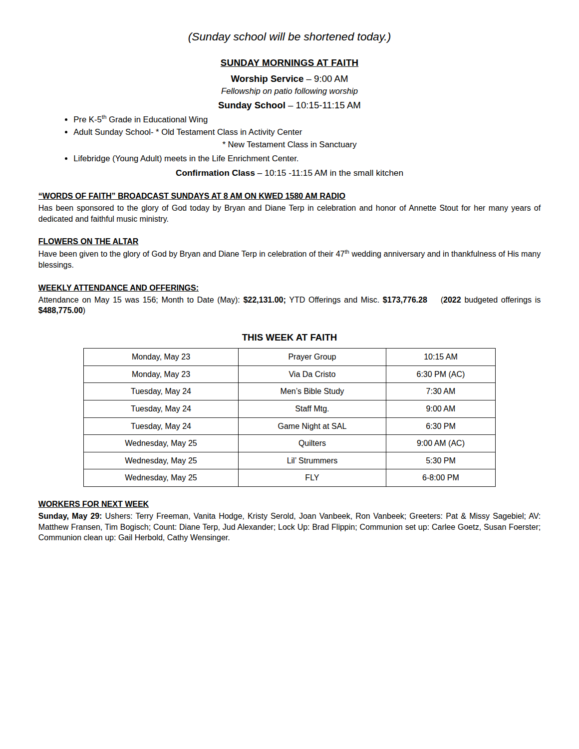(Sunday school will be shortened today.)
SUNDAY MORNINGS AT FAITH
Worship Service – 9:00 AM
Fellowship on patio following worship
Sunday School – 10:15-11:15 AM
Pre K-5th Grade in Educational Wing
Adult Sunday School- * Old Testament Class in Activity Center
* New Testament Class in Sanctuary
Lifebridge (Young Adult) meets in the Life Enrichment Center.
Confirmation Class – 10:15 -11:15 AM in the small kitchen
“WORDS OF FAITH” BROADCAST SUNDAYS AT 8 AM ON KWED 1580 AM RADIO
Has been sponsored to the glory of God today by Bryan and Diane Terp in celebration and honor of Annette Stout for her many years of dedicated and faithful music ministry.
FLOWERS ON THE ALTAR
Have been given to the glory of God by Bryan and Diane Terp in celebration of their 47th wedding anniversary and in thankfulness of His many blessings.
WEEKLY ATTENDANCE AND OFFERINGS:
Attendance on May 15 was 156; Month to Date (May): $22,131.00; YTD Offerings and Misc. $173,776.28 (2022 budgeted offerings is $488,775.00)
THIS WEEK AT FAITH
| Monday, May 23 | Prayer Group | 10:15 AM |
| Monday, May 23 | Via Da Cristo | 6:30 PM (AC) |
| Tuesday, May 24 | Men’s Bible Study | 7:30 AM |
| Tuesday, May 24 | Staff Mtg. | 9:00 AM |
| Tuesday, May 24 | Game Night at SAL | 6:30 PM |
| Wednesday, May 25 | Quilters | 9:00 AM (AC) |
| Wednesday, May 25 | Lil’ Strummers | 5:30 PM |
| Wednesday, May 25 | FLY | 6-8:00 PM |
WORKERS FOR NEXT WEEK
Sunday, May 29: Ushers: Terry Freeman, Vanita Hodge, Kristy Serold, Joan Vanbeek, Ron Vanbeek; Greeters: Pat & Missy Sagebiel; AV: Matthew Fransen, Tim Bogisch; Count: Diane Terp, Jud Alexander; Lock Up: Brad Flippin; Communion set up: Carlee Goetz, Susan Foerster; Communion clean up: Gail Herbold, Cathy Wensinger.